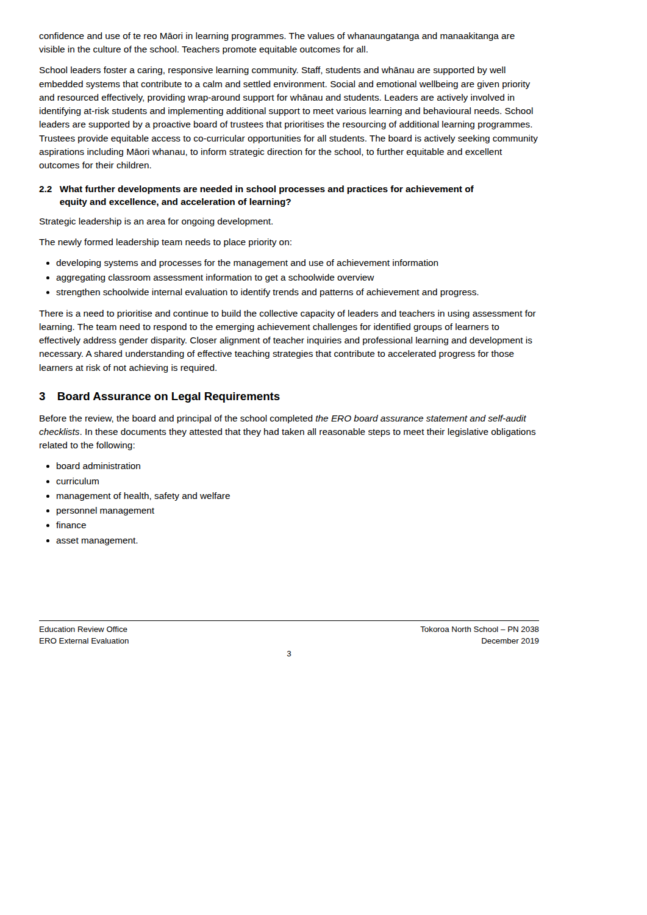confidence and use of te reo Māori in learning programmes. The values of whanaungatanga and manaakitanga are visible in the culture of the school. Teachers promote equitable outcomes for all.
School leaders foster a caring, responsive learning community. Staff, students and whānau are supported by well embedded systems that contribute to a calm and settled environment. Social and emotional wellbeing are given priority and resourced effectively, providing wrap-around support for whānau and students. Leaders are actively involved in identifying at-risk students and implementing additional support to meet various learning and behavioural needs. School leaders are supported by a proactive board of trustees that prioritises the resourcing of additional learning programmes. Trustees provide equitable access to co-curricular opportunities for all students. The board is actively seeking community aspirations including Māori whanau, to inform strategic direction for the school, to further equitable and excellent outcomes for their children.
2.2 What further developments are needed in school processes and practices for achievement of
equity and excellence, and acceleration of learning?
Strategic leadership is an area for ongoing development.
The newly formed leadership team needs to place priority on:
developing systems and processes for the management and use of achievement information
aggregating classroom assessment information to get a schoolwide overview
strengthen schoolwide internal evaluation to identify trends and patterns of achievement and progress.
There is a need to prioritise and continue to build the collective capacity of leaders and teachers in using assessment for learning. The team need to respond to the emerging achievement challenges for identified groups of learners to effectively address gender disparity. Closer alignment of teacher inquiries and professional learning and development is necessary. A shared understanding of effective teaching strategies that contribute to accelerated progress for those learners at risk of not achieving is required.
3 Board Assurance on Legal Requirements
Before the review, the board and principal of the school completed the ERO board assurance statement and self-audit checklists. In these documents they attested that they had taken all reasonable steps to meet their legislative obligations related to the following:
board administration
curriculum
management of health, safety and welfare
personnel management
finance
asset management.
Education Review Office
ERO External Evaluation
Tokoroa North School – PN 2038
December 2019
3